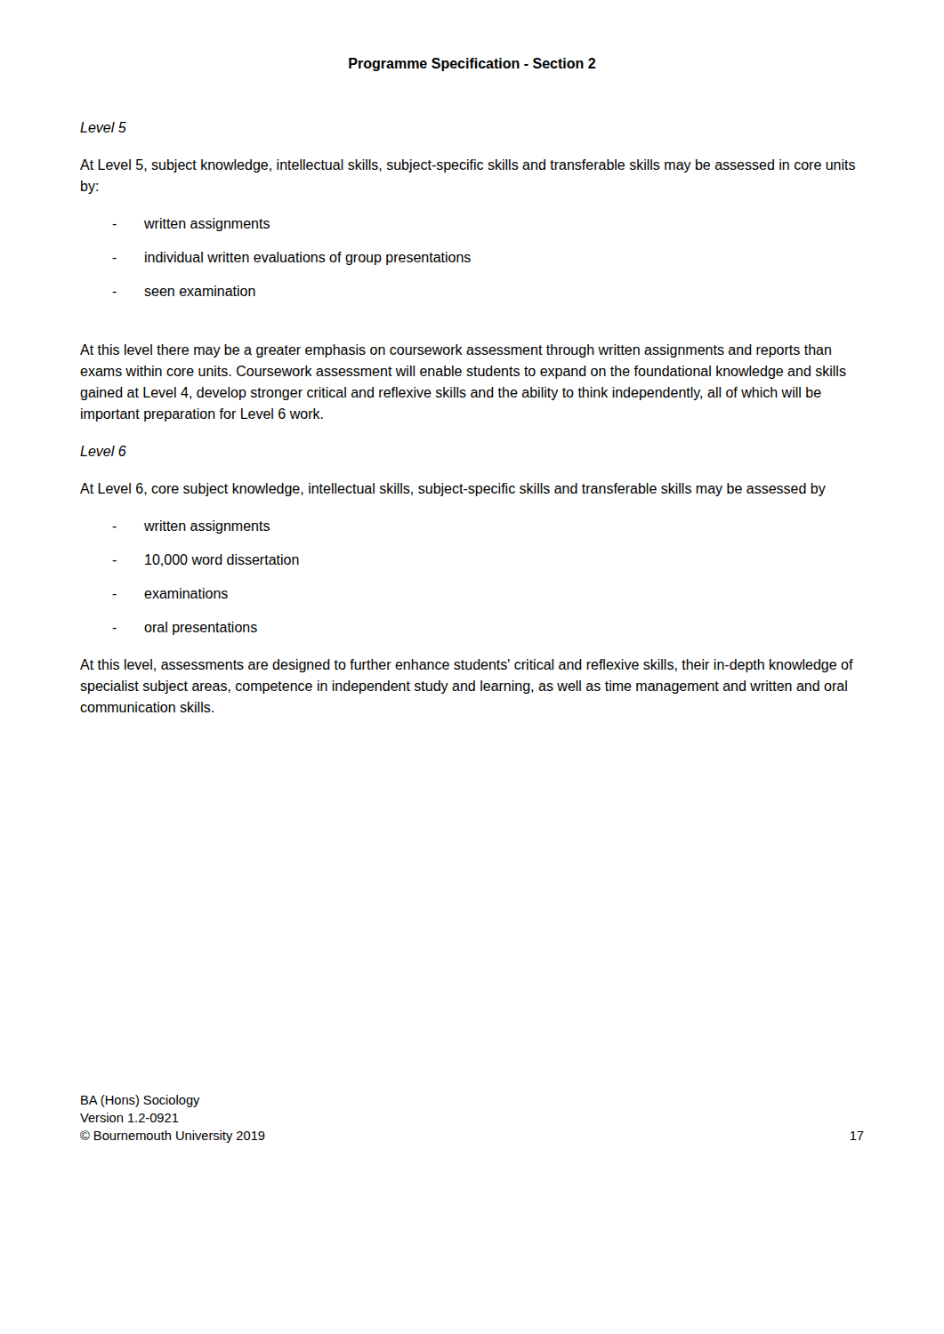Programme Specification - Section 2
Level 5
At Level 5, subject knowledge, intellectual skills, subject-specific skills and transferable skills may be assessed in core units by:
written assignments
individual written evaluations of group presentations
seen examination
At this level there may be a greater emphasis on coursework assessment through written assignments and reports than exams within core units. Coursework assessment will enable students to expand on the foundational knowledge and skills gained at Level 4, develop stronger critical and reflexive skills and the ability to think independently, all of which will be important preparation for Level 6 work.
Level 6
At Level 6, core subject knowledge, intellectual skills, subject-specific skills and transferable skills may be assessed by
written assignments
10,000 word dissertation
examinations
oral presentations
At this level, assessments are designed to further enhance students' critical and reflexive skills, their in-depth knowledge of specialist subject areas, competence in independent study and learning, as well as time management and written and oral communication skills.
BA (Hons) Sociology
Version 1.2-0921
© Bournemouth University 2019 17